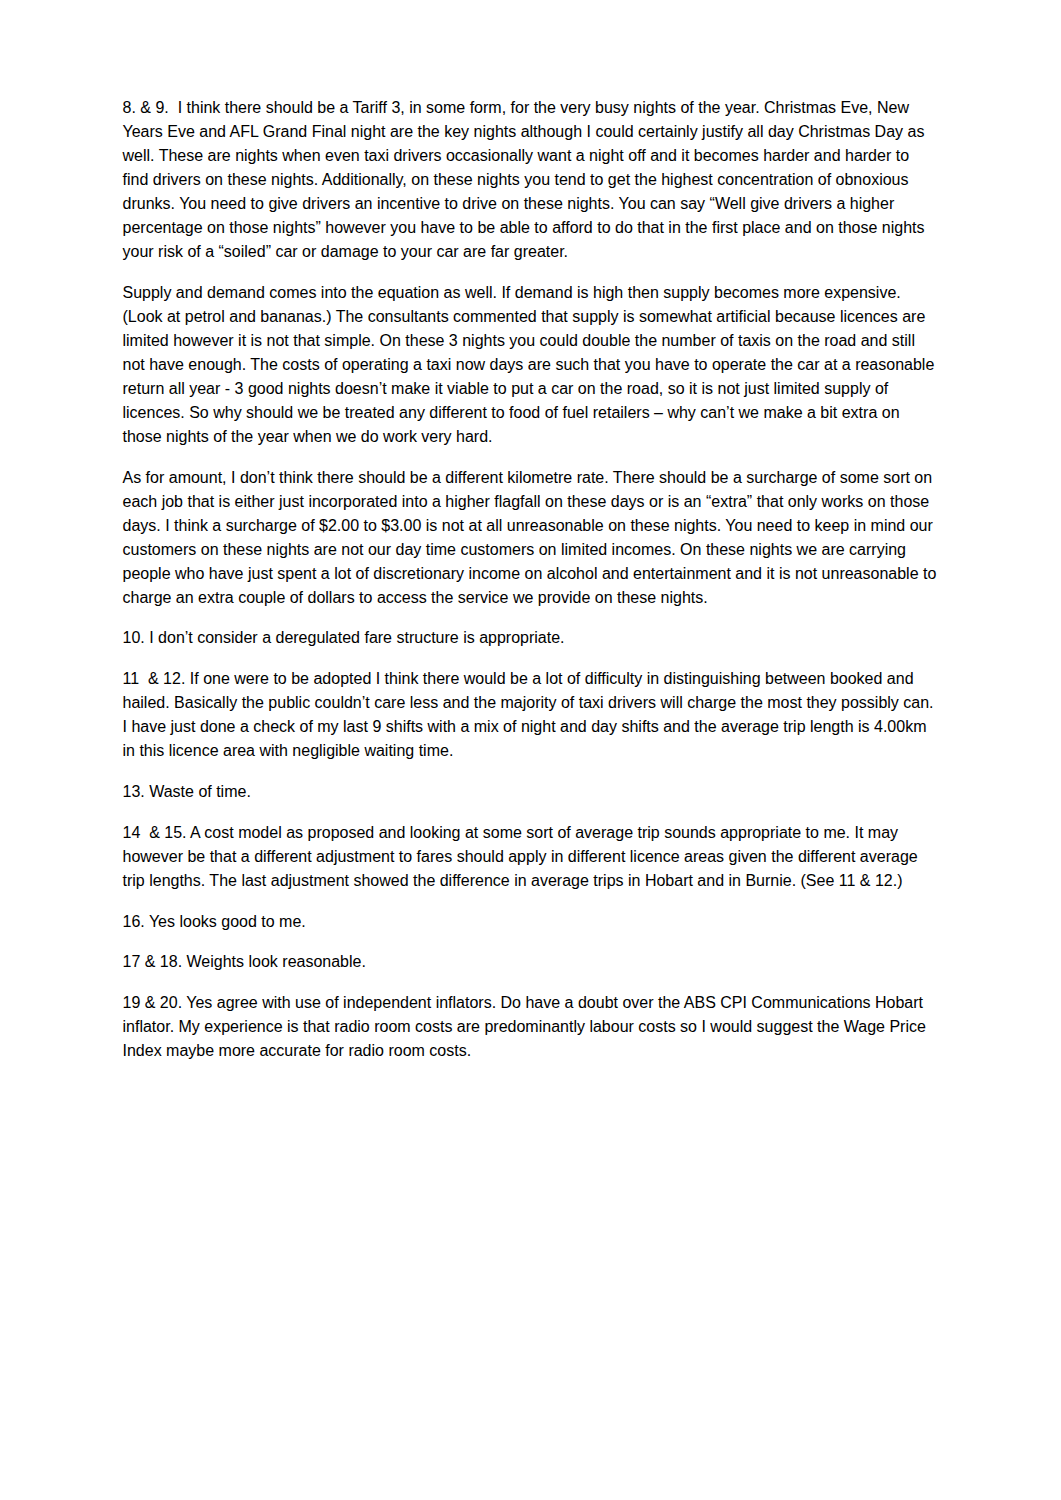8. & 9. I think there should be a Tariff 3, in some form, for the very busy nights of the year. Christmas Eve, New Years Eve and AFL Grand Final night are the key nights although I could certainly justify all day Christmas Day as well. These are nights when even taxi drivers occasionally want a night off and it becomes harder and harder to find drivers on these nights. Additionally, on these nights you tend to get the highest concentration of obnoxious drunks. You need to give drivers an incentive to drive on these nights. You can say “Well give drivers a higher percentage on those nights” however you have to be able to afford to do that in the first place and on those nights your risk of a “soiled” car or damage to your car are far greater.
Supply and demand comes into the equation as well. If demand is high then supply becomes more expensive. (Look at petrol and bananas.) The consultants commented that supply is somewhat artificial because licences are limited however it is not that simple. On these 3 nights you could double the number of taxis on the road and still not have enough. The costs of operating a taxi now days are such that you have to operate the car at a reasonable return all year - 3 good nights doesn’t make it viable to put a car on the road, so it is not just limited supply of licences. So why should we be treated any different to food of fuel retailers – why can’t we make a bit extra on those nights of the year when we do work very hard.
As for amount, I don’t think there should be a different kilometre rate. There should be a surcharge of some sort on each job that is either just incorporated into a higher flagfall on these days or is an “extra” that only works on those days. I think a surcharge of $2.00 to $3.00 is not at all unreasonable on these nights. You need to keep in mind our customers on these nights are not our day time customers on limited incomes. On these nights we are carrying people who have just spent a lot of discretionary income on alcohol and entertainment and it is not unreasonable to charge an extra couple of dollars to access the service we provide on these nights.
10. I don’t consider a deregulated fare structure is appropriate.
11 & 12. If one were to be adopted I think there would be a lot of difficulty in distinguishing between booked and hailed. Basically the public couldn’t care less and the majority of taxi drivers will charge the most they possibly can. I have just done a check of my last 9 shifts with a mix of night and day shifts and the average trip length is 4.00km in this licence area with negligible waiting time.
13. Waste of time.
14 & 15. A cost model as proposed and looking at some sort of average trip sounds appropriate to me. It may however be that a different adjustment to fares should apply in different licence areas given the different average trip lengths. The last adjustment showed the difference in average trips in Hobart and in Burnie. (See 11 & 12.)
16. Yes looks good to me.
17 & 18. Weights look reasonable.
19 & 20. Yes agree with use of independent inflators. Do have a doubt over the ABS CPI Communications Hobart inflator. My experience is that radio room costs are predominantly labour costs so I would suggest the Wage Price Index maybe more accurate for radio room costs.